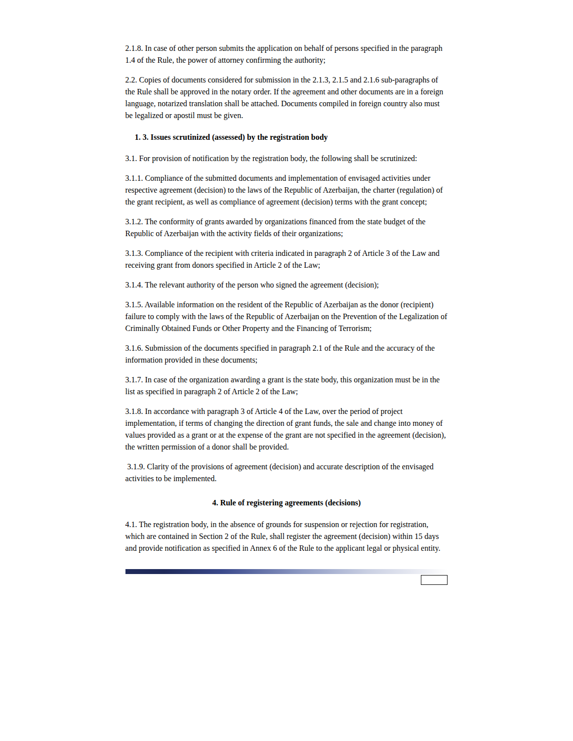2.1.8. In case of other person submits the application on behalf of persons specified in the paragraph 1.4 of the Rule, the power of attorney confirming the authority;
2.2. Copies of documents considered for submission in the 2.1.3, 2.1.5 and 2.1.6 sub-paragraphs of the Rule shall be approved in the notary order. If the agreement and other documents are in a foreign language, notarized translation shall be attached. Documents compiled in foreign country also must be legalized or apostil must be given.
3. Issues scrutinized (assessed) by the registration body
3.1. For provision of notification by the registration body, the following shall be scrutinized:
3.1.1. Compliance of the submitted documents and implementation of envisaged activities under respective agreement (decision) to the laws of the Republic of Azerbaijan, the charter (regulation) of the grant recipient, as well as compliance of agreement (decision) terms with the grant concept;
3.1.2. The conformity of grants awarded by organizations financed from the state budget of the Republic of Azerbaijan with the activity fields of their organizations;
3.1.3. Compliance of the recipient with criteria indicated in paragraph 2 of Article 3 of the Law and receiving grant from donors specified in Article 2 of the Law;
3.1.4. The relevant authority of the person who signed the agreement (decision);
3.1.5. Available information on the resident of the Republic of Azerbaijan as the donor (recipient) failure to comply with the laws of the Republic of Azerbaijan on the Prevention of the Legalization of Criminally Obtained Funds or Other Property and the Financing of Terrorism;
3.1.6. Submission of the documents specified in paragraph 2.1 of the Rule and the accuracy of the information provided in these documents;
3.1.7. In case of the organization awarding a grant is the state body, this organization must be in the list as specified in paragraph 2 of Article 2 of the Law;
3.1.8. In accordance with paragraph 3 of Article 4 of the Law, over the period of project implementation, if terms of changing the direction of grant funds, the sale and change into money of values provided as a grant or at the expense of the grant are not specified in the agreement (decision), the written permission of a donor shall be provided.
3.1.9. Clarity of the provisions of agreement (decision) and accurate description of the envisaged activities to be implemented.
4. Rule of registering agreements (decisions)
4.1. The registration body, in the absence of grounds for suspension or rejection for registration, which are contained in Section 2 of the Rule, shall register the agreement (decision) within 15 days and provide notification as specified in Annex 6 of the Rule to the applicant legal or physical entity.